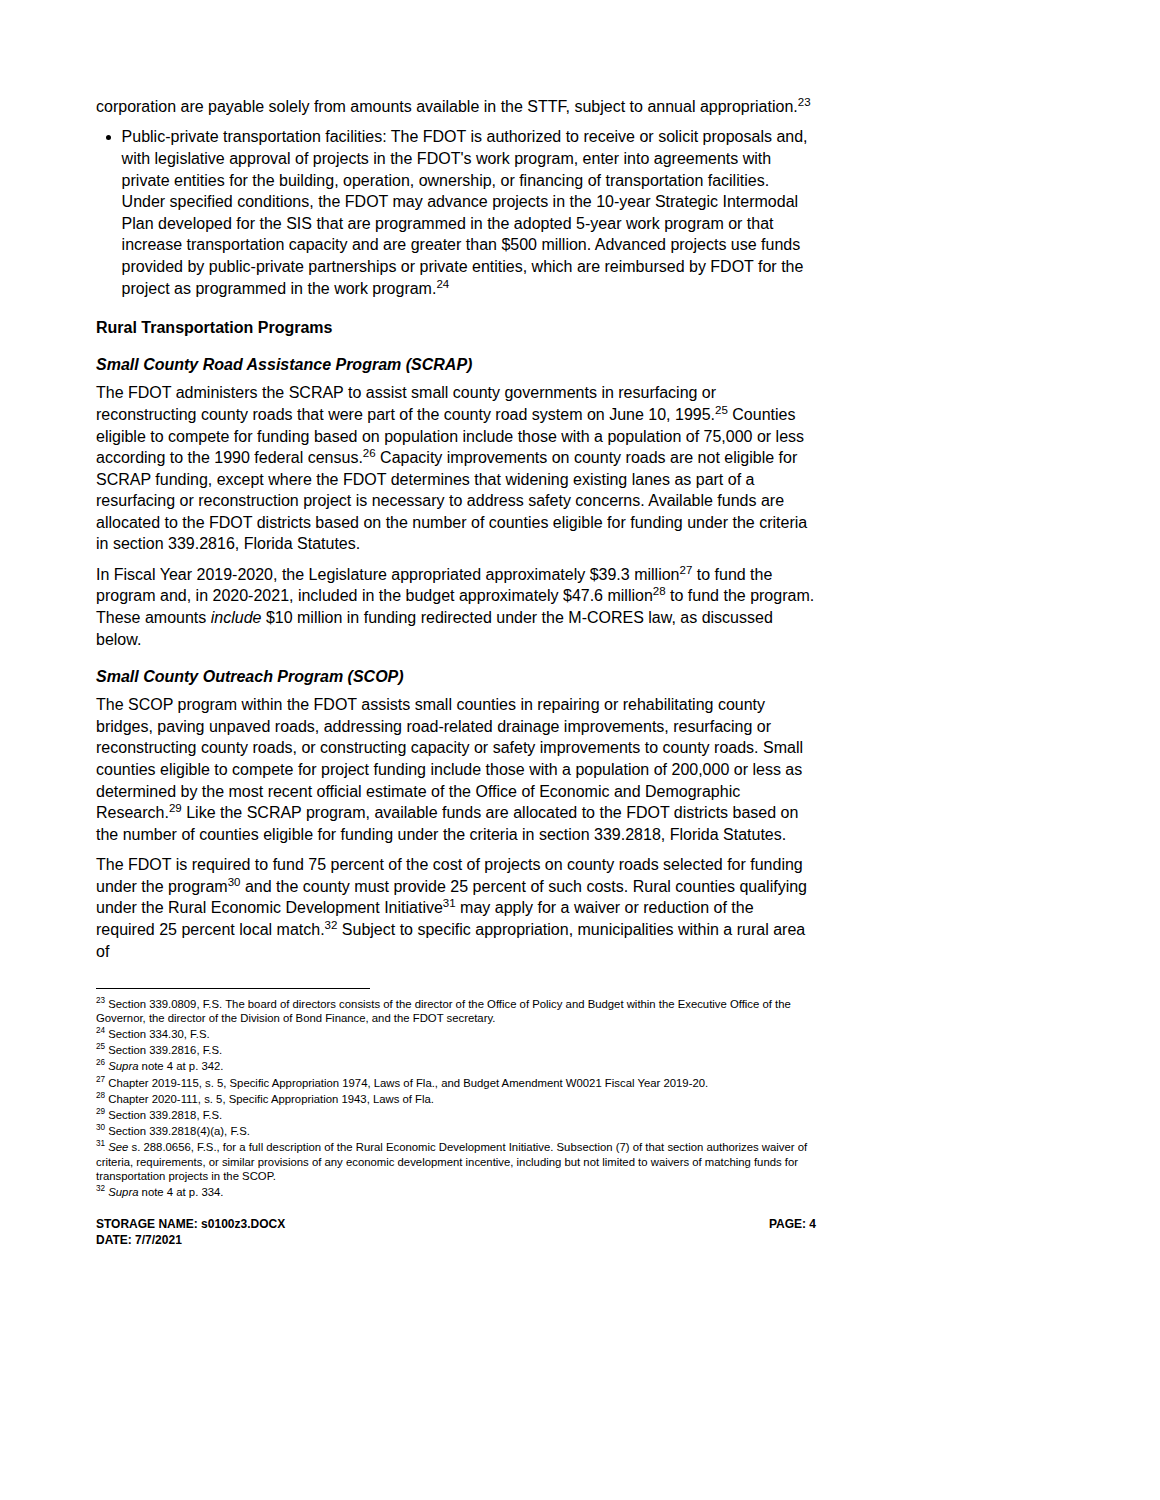corporation are payable solely from amounts available in the STTF, subject to annual appropriation.23
Public-private transportation facilities: The FDOT is authorized to receive or solicit proposals and, with legislative approval of projects in the FDOT's work program, enter into agreements with private entities for the building, operation, ownership, or financing of transportation facilities. Under specified conditions, the FDOT may advance projects in the 10-year Strategic Intermodal Plan developed for the SIS that are programmed in the adopted 5-year work program or that increase transportation capacity and are greater than $500 million. Advanced projects use funds provided by public-private partnerships or private entities, which are reimbursed by FDOT for the project as programmed in the work program.24
Rural Transportation Programs
Small County Road Assistance Program (SCRAP)
The FDOT administers the SCRAP to assist small county governments in resurfacing or reconstructing county roads that were part of the county road system on June 10, 1995.25 Counties eligible to compete for funding based on population include those with a population of 75,000 or less according to the 1990 federal census.26 Capacity improvements on county roads are not eligible for SCRAP funding, except where the FDOT determines that widening existing lanes as part of a resurfacing or reconstruction project is necessary to address safety concerns. Available funds are allocated to the FDOT districts based on the number of counties eligible for funding under the criteria in section 339.2816, Florida Statutes.
In Fiscal Year 2019-2020, the Legislature appropriated approximately $39.3 million27 to fund the program and, in 2020-2021, included in the budget approximately $47.6 million28 to fund the program. These amounts include $10 million in funding redirected under the M-CORES law, as discussed below.
Small County Outreach Program (SCOP)
The SCOP program within the FDOT assists small counties in repairing or rehabilitating county bridges, paving unpaved roads, addressing road-related drainage improvements, resurfacing or reconstructing county roads, or constructing capacity or safety improvements to county roads. Small counties eligible to compete for project funding include those with a population of 200,000 or less as determined by the most recent official estimate of the Office of Economic and Demographic Research.29 Like the SCRAP program, available funds are allocated to the FDOT districts based on the number of counties eligible for funding under the criteria in section 339.2818, Florida Statutes.
The FDOT is required to fund 75 percent of the cost of projects on county roads selected for funding under the program30 and the county must provide 25 percent of such costs. Rural counties qualifying under the Rural Economic Development Initiative31 may apply for a waiver or reduction of the required 25 percent local match.32 Subject to specific appropriation, municipalities within a rural area of
23 Section 339.0809, F.S. The board of directors consists of the director of the Office of Policy and Budget within the Executive Office of the Governor, the director of the Division of Bond Finance, and the FDOT secretary.
24 Section 334.30, F.S.
25 Section 339.2816, F.S.
26 Supra note 4 at p. 342.
27 Chapter 2019-115, s. 5, Specific Appropriation 1974, Laws of Fla., and Budget Amendment W0021 Fiscal Year 2019-20.
28 Chapter 2020-111, s. 5, Specific Appropriation 1943, Laws of Fla.
29 Section 339.2818, F.S.
30 Section 339.2818(4)(a), F.S.
31 See s. 288.0656, F.S., for a full description of the Rural Economic Development Initiative. Subsection (7) of that section authorizes waiver of criteria, requirements, or similar provisions of any economic development incentive, including but not limited to waivers of matching funds for transportation projects in the SCOP.
32 Supra note 4 at p. 334.
STORAGE NAME: s0100z3.DOCX
DATE: 7/7/2021
PAGE: 4